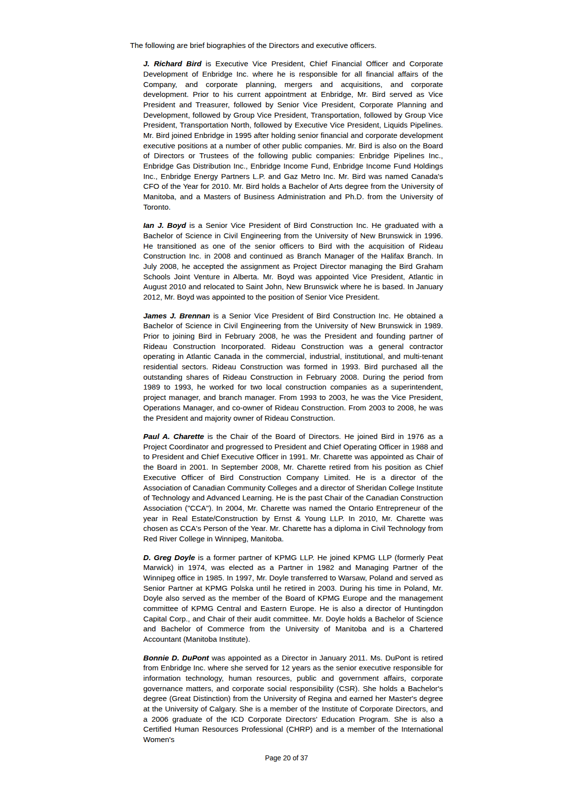The following are brief biographies of the Directors and executive officers.
J. Richard Bird is Executive Vice President, Chief Financial Officer and Corporate Development of Enbridge Inc. where he is responsible for all financial affairs of the Company, and corporate planning, mergers and acquisitions, and corporate development. Prior to his current appointment at Enbridge, Mr. Bird served as Vice President and Treasurer, followed by Senior Vice President, Corporate Planning and Development, followed by Group Vice President, Transportation, followed by Group Vice President, Transportation North, followed by Executive Vice President, Liquids Pipelines. Mr. Bird joined Enbridge in 1995 after holding senior financial and corporate development executive positions at a number of other public companies. Mr. Bird is also on the Board of Directors or Trustees of the following public companies: Enbridge Pipelines Inc., Enbridge Gas Distribution Inc., Enbridge Income Fund, Enbridge Income Fund Holdings Inc., Enbridge Energy Partners L.P. and Gaz Metro Inc. Mr. Bird was named Canada's CFO of the Year for 2010. Mr. Bird holds a Bachelor of Arts degree from the University of Manitoba, and a Masters of Business Administration and Ph.D. from the University of Toronto.
Ian J. Boyd is a Senior Vice President of Bird Construction Inc. He graduated with a Bachelor of Science in Civil Engineering from the University of New Brunswick in 1996. He transitioned as one of the senior officers to Bird with the acquisition of Rideau Construction Inc. in 2008 and continued as Branch Manager of the Halifax Branch. In July 2008, he accepted the assignment as Project Director managing the Bird Graham Schools Joint Venture in Alberta. Mr. Boyd was appointed Vice President, Atlantic in August 2010 and relocated to Saint John, New Brunswick where he is based. In January 2012, Mr. Boyd was appointed to the position of Senior Vice President.
James J. Brennan is a Senior Vice President of Bird Construction Inc. He obtained a Bachelor of Science in Civil Engineering from the University of New Brunswick in 1989. Prior to joining Bird in February 2008, he was the President and founding partner of Rideau Construction Incorporated. Rideau Construction was a general contractor operating in Atlantic Canada in the commercial, industrial, institutional, and multi-tenant residential sectors. Rideau Construction was formed in 1993. Bird purchased all the outstanding shares of Rideau Construction in February 2008. During the period from 1989 to 1993, he worked for two local construction companies as a superintendent, project manager, and branch manager. From 1993 to 2003, he was the Vice President, Operations Manager, and co-owner of Rideau Construction. From 2003 to 2008, he was the President and majority owner of Rideau Construction.
Paul A. Charette is the Chair of the Board of Directors. He joined Bird in 1976 as a Project Coordinator and progressed to President and Chief Operating Officer in 1988 and to President and Chief Executive Officer in 1991. Mr. Charette was appointed as Chair of the Board in 2001. In September 2008, Mr. Charette retired from his position as Chief Executive Officer of Bird Construction Company Limited. He is a director of the Association of Canadian Community Colleges and a director of Sheridan College Institute of Technology and Advanced Learning. He is the past Chair of the Canadian Construction Association ("CCA"). In 2004, Mr. Charette was named the Ontario Entrepreneur of the year in Real Estate/Construction by Ernst & Young LLP. In 2010, Mr. Charette was chosen as CCA's Person of the Year. Mr. Charette has a diploma in Civil Technology from Red River College in Winnipeg, Manitoba.
D. Greg Doyle is a former partner of KPMG LLP. He joined KPMG LLP (formerly Peat Marwick) in 1974, was elected as a Partner in 1982 and Managing Partner of the Winnipeg office in 1985. In 1997, Mr. Doyle transferred to Warsaw, Poland and served as Senior Partner at KPMG Polska until he retired in 2003. During his time in Poland, Mr. Doyle also served as the member of the Board of KPMG Europe and the management committee of KPMG Central and Eastern Europe. He is also a director of Huntingdon Capital Corp., and Chair of their audit committee. Mr. Doyle holds a Bachelor of Science and Bachelor of Commerce from the University of Manitoba and is a Chartered Accountant (Manitoba Institute).
Bonnie D. DuPont was appointed as a Director in January 2011. Ms. DuPont is retired from Enbridge Inc. where she served for 12 years as the senior executive responsible for information technology, human resources, public and government affairs, corporate governance matters, and corporate social responsibility (CSR). She holds a Bachelor's degree (Great Distinction) from the University of Regina and earned her Master's degree at the University of Calgary. She is a member of the Institute of Corporate Directors, and a 2006 graduate of the ICD Corporate Directors' Education Program. She is also a Certified Human Resources Professional (CHRP) and is a member of the International Women's
Page 20 of 37